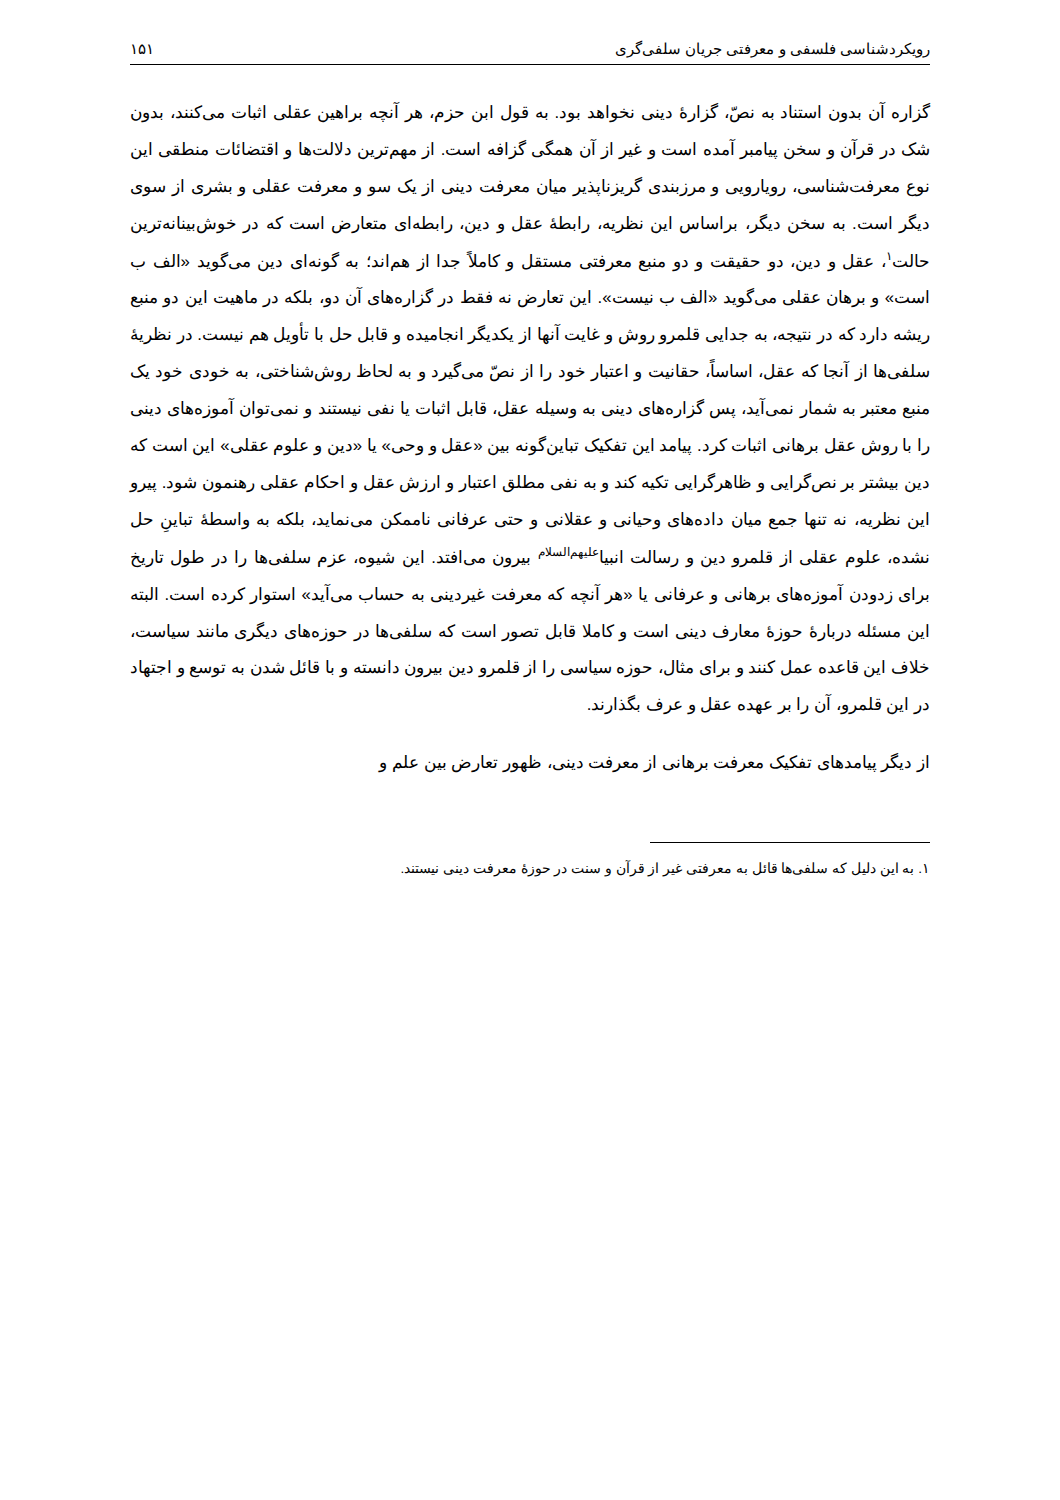رویکردشناسی فلسفی و معرفتی جریان سلفی‌گری
۱۵۱
گزاره آن بدون استناد به نصّ، گزارهٔ دینی نخواهد بود. به قول ابن حزم، هر آنچه براهین عقلی اثبات می‌کنند، بدون شک در قرآن و سخن پیامبر آمده است و غیر از آن همگی گزافه است. از مهم‌ترین دلالت‌ها و اقتضائات منطقی این نوع معرفت‌شناسی، رویارویی و مرزبندی گریزناپذیر میان معرفت دینی از یک سو و معرفت عقلی و بشری از سوی دیگر است. به سخن دیگر، براساس این نظریه، رابطهٔ عقل و دین، رابطه‌ای متعارض است که در خوش‌بینانه‌ترین حالت۱، عقل و دین، دو حقیقت و دو منبع معرفتی مستقل و کاملاً جدا از هم‌اند؛ به گونه‌ای دین می‌گوید «الف ب است» و برهان عقلی می‌گوید «الف ب نیست». این تعارض نه فقط در گزاره‌های آن دو، بلکه در ماهیت این دو منبع ریشه دارد که در نتیجه، به جدایی قلمرو روش و غایت آنها از یکدیگر انجامیده و قابل حل با تأویل هم نیست. در نظریهٔ سلفی‌ها از آنجا که عقل، اساساً، حقانیت و اعتبار خود را از نصّ می‌گیرد و به لحاظ روش‌شناختی، به خودی خود یک منبع معتبر به شمار نمی‌آید، پس گزاره‌های دینی به وسیله عقل، قابل اثبات یا نفی نیستند و نمی‌توان آموزه‌های دینی را با روش عقل برهانی اثبات کرد. پیامد این تفکیک تباین‌گونه بین «عقل و وحی» یا «دین و علوم عقلی» این است که دین بیشتر بر نص‌گرایی و ظاهرگرایی تکیه کند و به نفی مطلق اعتبار و ارزش عقل و احکام عقلی رهنمون شود. پیرو این نظریه، نه تنها جمع میان داده‌های وحیانی و عقلانی و حتی عرفانی ناممکن می‌نماید، بلکه به واسطهٔ تباینِ حل نشده، علوم عقلی از قلمرو دین و رسالت انبیاعلیهم‌السلام بیرون می‌افتد. این شیوه، عزم سلفی‌ها را در طول تاریخ برای زدودن آموزه‌های برهانی و عرفانی یا «هر آنچه که معرفت غیردینی به حساب می‌آید» استوار کرده است. البته این مسئله دربارهٔ حوزهٔ معارف دینی است و کاملا قابل تصور است که سلفی‌ها در حوزه‌های دیگری مانند سیاست، خلاف این قاعده عمل کنند و برای مثال، حوزه سیاسی را از قلمرو دین بیرون دانسته و با قائل شدن به توسع و اجتهاد در این قلمرو، آن را بر عهده عقل و عرف بگذارند.
از دیگر پیامدهای تفکیک معرفت برهانی از معرفت دینی، ظهور تعارض بین علم و
۱. به این دلیل که سلفی‌ها قائل به معرفتی غیر از قرآن و سنت در حوزهٔ معرفت دینی نیستند.